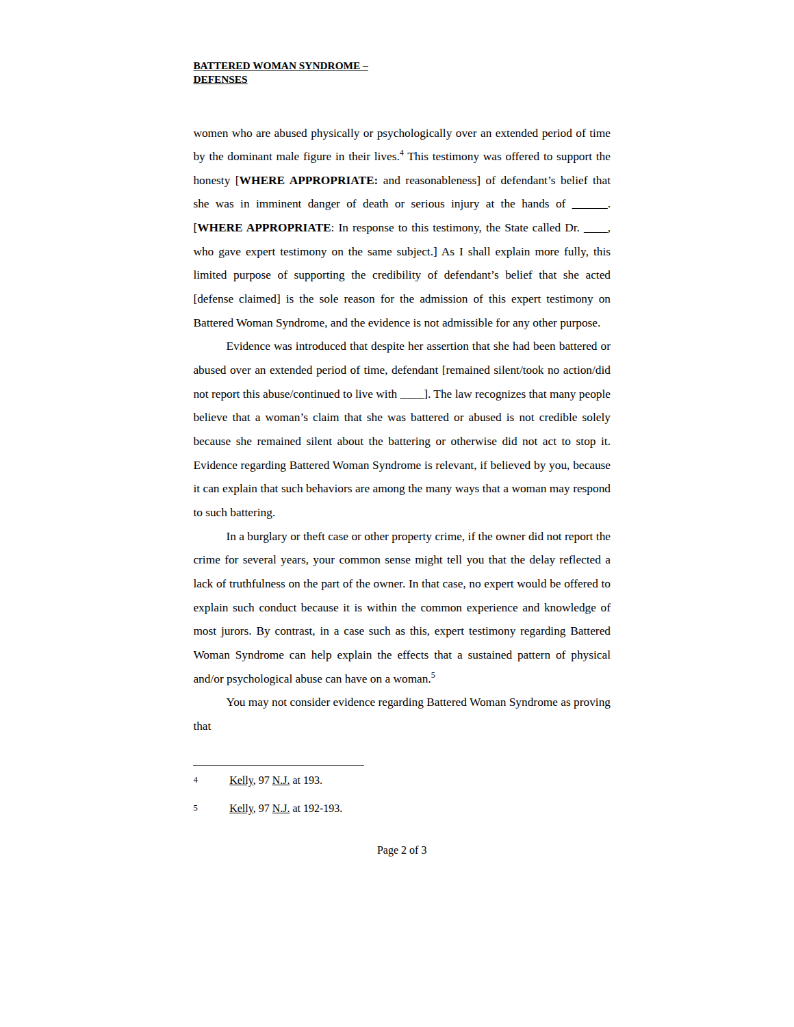BATTERED WOMAN SYNDROME –
DEFENSES
women who are abused physically or psychologically over an extended period of time by the dominant male figure in their lives.4 This testimony was offered to support the honesty [WHERE APPROPRIATE: and reasonableness] of defendant’s belief that she was in imminent danger of death or serious injury at the hands of ______. [WHERE APPROPRIATE: In response to this testimony, the State called Dr. ____, who gave expert testimony on the same subject.] As I shall explain more fully, this limited purpose of supporting the credibility of defendant’s belief that she acted [defense claimed] is the sole reason for the admission of this expert testimony on Battered Woman Syndrome, and the evidence is not admissible for any other purpose.
Evidence was introduced that despite her assertion that she had been battered or abused over an extended period of time, defendant [remained silent/took no action/did not report this abuse/continued to live with ____]. The law recognizes that many people believe that a woman’s claim that she was battered or abused is not credible solely because she remained silent about the battering or otherwise did not act to stop it. Evidence regarding Battered Woman Syndrome is relevant, if believed by you, because it can explain that such behaviors are among the many ways that a woman may respond to such battering.
In a burglary or theft case or other property crime, if the owner did not report the crime for several years, your common sense might tell you that the delay reflected a lack of truthfulness on the part of the owner. In that case, no expert would be offered to explain such conduct because it is within the common experience and knowledge of most jurors. By contrast, in a case such as this, expert testimony regarding Battered Woman Syndrome can help explain the effects that a sustained pattern of physical and/or psychological abuse can have on a woman.5
You may not consider evidence regarding Battered Woman Syndrome as proving that
4
Kelly, 97 N.J. at 193.
5
Kelly, 97 N.J. at 192-193.
Page 2 of 3